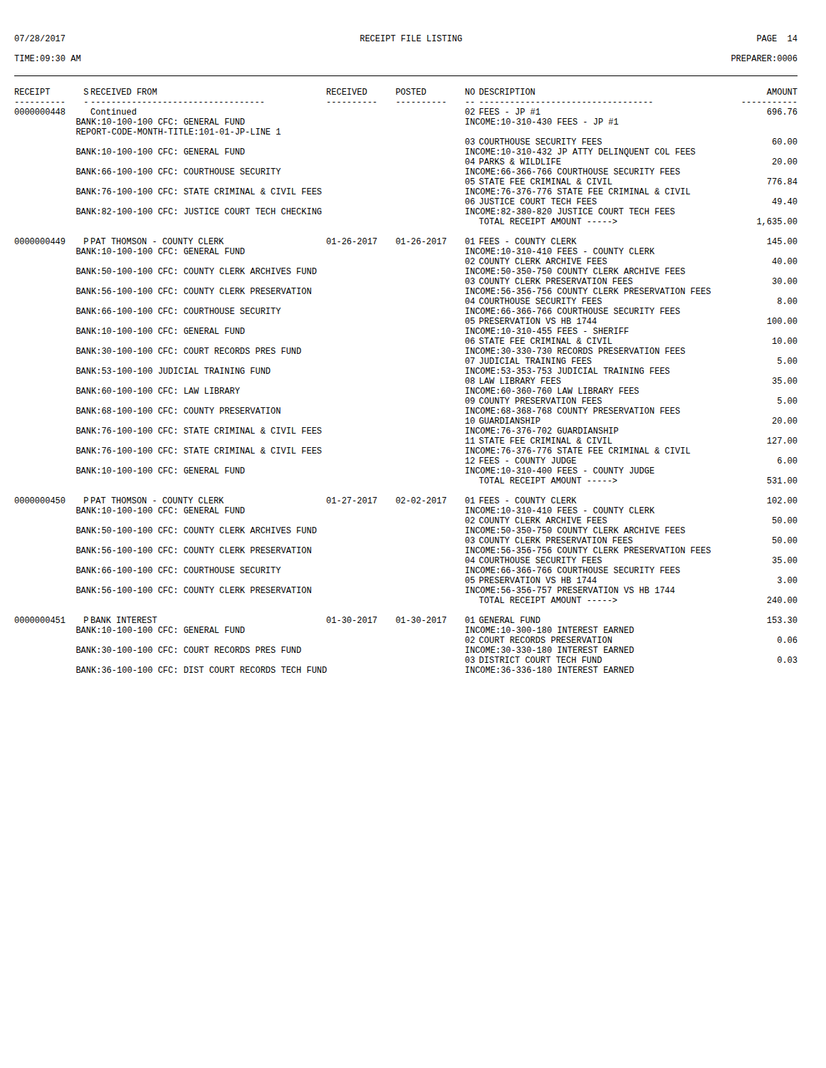07/28/2017 RECEIPT FILE LISTING PAGE 14
TIME:09:30 AM PREPARER:0006
| RECEIPT | S | RECEIVED FROM | RECEIVED | POSTED | NO | DESCRIPTION | AMOUNT |
| ---------- | - | ---------------------------------- | ---------- | ---------- | -- | ---------------------------------- | ----------- |
| 0000000448 | | Continued | | | 02 | FEES - JP #1 | 696.76 |
| BANK:10-100-100 CFC: GENERAL FUND | INCOME:10-310-430 FEES - JP #1 |
| REPORT-CODE-MONTH-TITLE:101-01-JP-LINE 1 |
| | 03 | COURTHOUSE SECURITY FEES | 60.00 |
| BANK:10-100-100 CFC: GENERAL FUND | INCOME:10-310-432 JP ATTY DELINQUENT COL FEES |
| | 04 | PARKS & WILDLIFE | 20.00 |
| BANK:66-100-100 CFC: COURTHOUSE SECURITY | INCOME:66-366-766 COURTHOUSE SECURITY FEES |
| | 05 | STATE FEE CRIMINAL & CIVIL | 776.84 |
| BANK:76-100-100 CFC: STATE CRIMINAL & CIVIL FEES | INCOME:76-376-776 STATE FEE CRIMINAL & CIVIL |
| | 06 | JUSTICE COURT TECH FEES | 49.40 |
| BANK:82-100-100 CFC: JUSTICE COURT TECH CHECKING | INCOME:82-380-820 JUSTICE COURT TECH FEES |
| | TOTAL RECEIPT AMOUNT -----> | 1,635.00 |
| 0000000449 | P | PAT THOMSON - COUNTY CLERK | 01-26-2017 | 01-26-2017 | 01 | FEES - COUNTY CLERK | 145.00 |
| BANK:10-100-100 CFC: GENERAL FUND | INCOME:10-310-410 FEES - COUNTY CLERK |
| | 02 | COUNTY CLERK ARCHIVE FEES | 40.00 |
| BANK:50-100-100 CFC: COUNTY CLERK ARCHIVES FUND | INCOME:50-350-750 COUNTY CLERK ARCHIVE FEES |
| | 03 | COUNTY CLERK PRESERVATION FEES | 30.00 |
| BANK:56-100-100 CFC: COUNTY CLERK PRESERVATION | INCOME:56-356-756 COUNTY CLERK PRESERVATION FEES |
| | 04 | COURTHOUSE SECURITY FEES | 8.00 |
| BANK:66-100-100 CFC: COURTHOUSE SECURITY | INCOME:66-366-766 COURTHOUSE SECURITY FEES |
| | 05 | PRESERVATION VS HB 1744 | 100.00 |
| BANK:10-100-100 CFC: GENERAL FUND | INCOME:10-310-455 FEES - SHERIFF |
| | 06 | STATE FEE CRIMINAL & CIVIL | 10.00 |
| BANK:30-100-100 CFC: COURT RECORDS PRES FUND | INCOME:30-330-730 RECORDS PRESERVATION FEES |
| | 07 | JUDICIAL TRAINING FEES | 5.00 |
| BANK:53-100-100 JUDICIAL TRAINING FUND | INCOME:53-353-753 JUDICIAL TRAINING FEES |
| | 08 | LAW LIBRARY FEES | 35.00 |
| BANK:60-100-100 CFC: LAW LIBRARY | INCOME:60-360-760 LAW LIBRARY FEES |
| | 09 | COUNTY PRESERVATION FEES | 5.00 |
| BANK:68-100-100 CFC: COUNTY PRESERVATION | INCOME:68-368-768 COUNTY PRESERVATION FEES |
| | 10 | GUARDIANSHIP | 20.00 |
| BANK:76-100-100 CFC: STATE CRIMINAL & CIVIL FEES | INCOME:76-376-702 GUARDIANSHIP |
| | 11 | STATE FEE CRIMINAL & CIVIL | 127.00 |
| BANK:76-100-100 CFC: STATE CRIMINAL & CIVIL FEES | INCOME:76-376-776 STATE FEE CRIMINAL & CIVIL |
| | 12 | FEES - COUNTY JUDGE | 6.00 |
| BANK:10-100-100 CFC: GENERAL FUND | INCOME:10-310-400 FEES - COUNTY JUDGE |
| | TOTAL RECEIPT AMOUNT -----> | 531.00 |
| 0000000450 | P | PAT THOMSON - COUNTY CLERK | 01-27-2017 | 02-02-2017 | 01 | FEES - COUNTY CLERK | 102.00 |
| BANK:10-100-100 CFC: GENERAL FUND | INCOME:10-310-410 FEES - COUNTY CLERK |
| | 02 | COUNTY CLERK ARCHIVE FEES | 50.00 |
| BANK:50-100-100 CFC: COUNTY CLERK ARCHIVES FUND | INCOME:50-350-750 COUNTY CLERK ARCHIVE FEES |
| | 03 | COUNTY CLERK PRESERVATION FEES | 50.00 |
| BANK:56-100-100 CFC: COUNTY CLERK PRESERVATION | INCOME:56-356-756 COUNTY CLERK PRESERVATION FEES |
| | 04 | COURTHOUSE SECURITY FEES | 35.00 |
| BANK:66-100-100 CFC: COURTHOUSE SECURITY | INCOME:66-366-766 COURTHOUSE SECURITY FEES |
| | 05 | PRESERVATION VS HB 1744 | 3.00 |
| BANK:56-100-100 CFC: COUNTY CLERK PRESERVATION | INCOME:56-356-757 PRESERVATION VS HB 1744 |
| | TOTAL RECEIPT AMOUNT -----> | 240.00 |
| 0000000451 | P | BANK INTEREST | 01-30-2017 | 01-30-2017 | 01 | GENERAL FUND | 153.30 |
| BANK:10-100-100 CFC: GENERAL FUND | INCOME:10-300-180 INTEREST EARNED |
| | 02 | COURT RECORDS PRESERVATION | 0.06 |
| BANK:30-100-100 CFC: COURT RECORDS PRES FUND | INCOME:30-330-180 INTEREST EARNED |
| | 03 | DISTRICT COURT TECH FUND | 0.03 |
| BANK:36-100-100 CFC: DIST COURT RECORDS TECH FUND | INCOME:36-336-180 INTEREST EARNED |